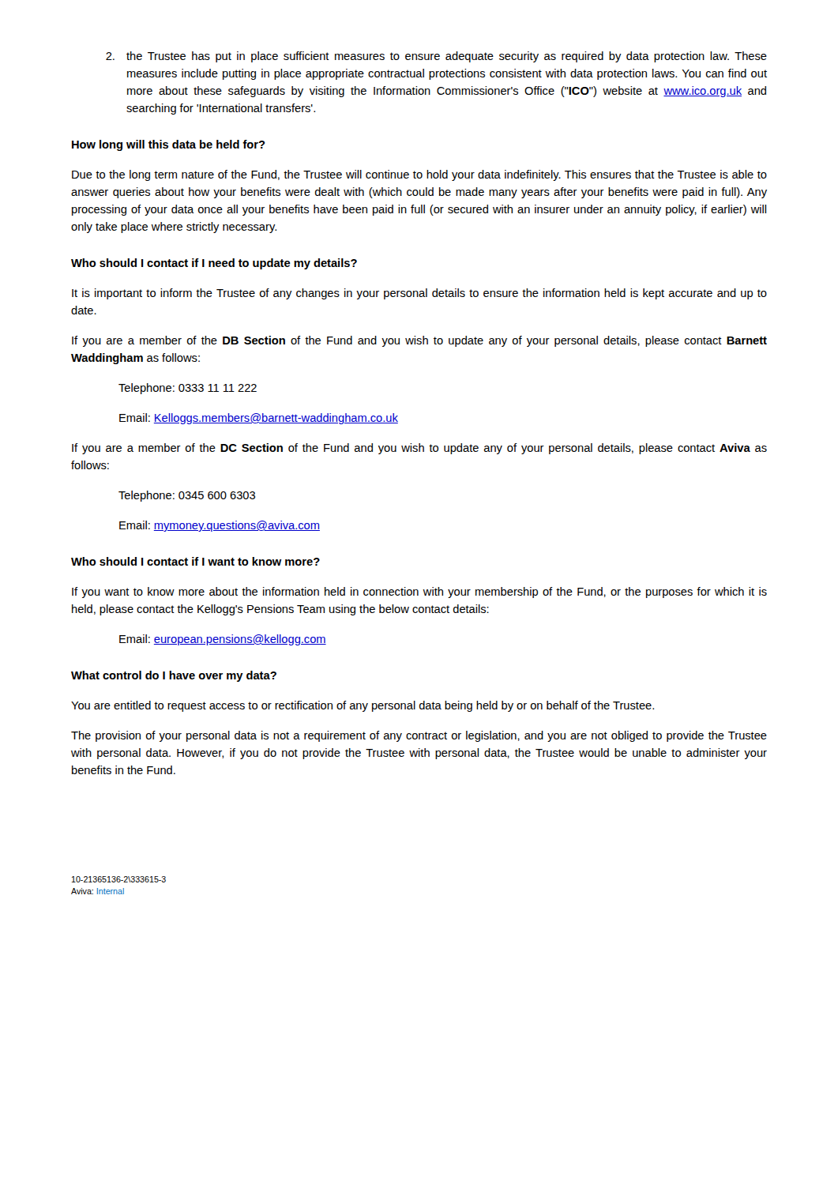the Trustee has put in place sufficient measures to ensure adequate security as required by data protection law. These measures include putting in place appropriate contractual protections consistent with data protection laws. You can find out more about these safeguards by visiting the Information Commissioner's Office ("ICO") website at www.ico.org.uk and searching for 'International transfers'.
How long will this data be held for?
Due to the long term nature of the Fund, the Trustee will continue to hold your data indefinitely. This ensures that the Trustee is able to answer queries about how your benefits were dealt with (which could be made many years after your benefits were paid in full). Any processing of your data once all your benefits have been paid in full (or secured with an insurer under an annuity policy, if earlier) will only take place where strictly necessary.
Who should I contact if I need to update my details?
It is important to inform the Trustee of any changes in your personal details to ensure the information held is kept accurate and up to date.
If you are a member of the DB Section of the Fund and you wish to update any of your personal details, please contact Barnett Waddingham as follows:
Telephone: 0333 11 11 222
Email: Kelloggs.members@barnett-waddingham.co.uk
If you are a member of the DC Section of the Fund and you wish to update any of your personal details, please contact Aviva as follows:
Telephone: 0345 600 6303
Email: mymoney.questions@aviva.com
Who should I contact if I want to know more?
If you want to know more about the information held in connection with your membership of the Fund, or the purposes for which it is held, please contact the Kellogg's Pensions Team using the below contact details:
Email: european.pensions@kellogg.com
What control do I have over my data?
You are entitled to request access to or rectification of any personal data being held by or on behalf of the Trustee.
The provision of your personal data is not a requirement of any contract or legislation, and you are not obliged to provide the Trustee with personal data. However, if you do not provide the Trustee with personal data, the Trustee would be unable to administer your benefits in the Fund.
10-21365136-2\333615-3
Aviva: Internal